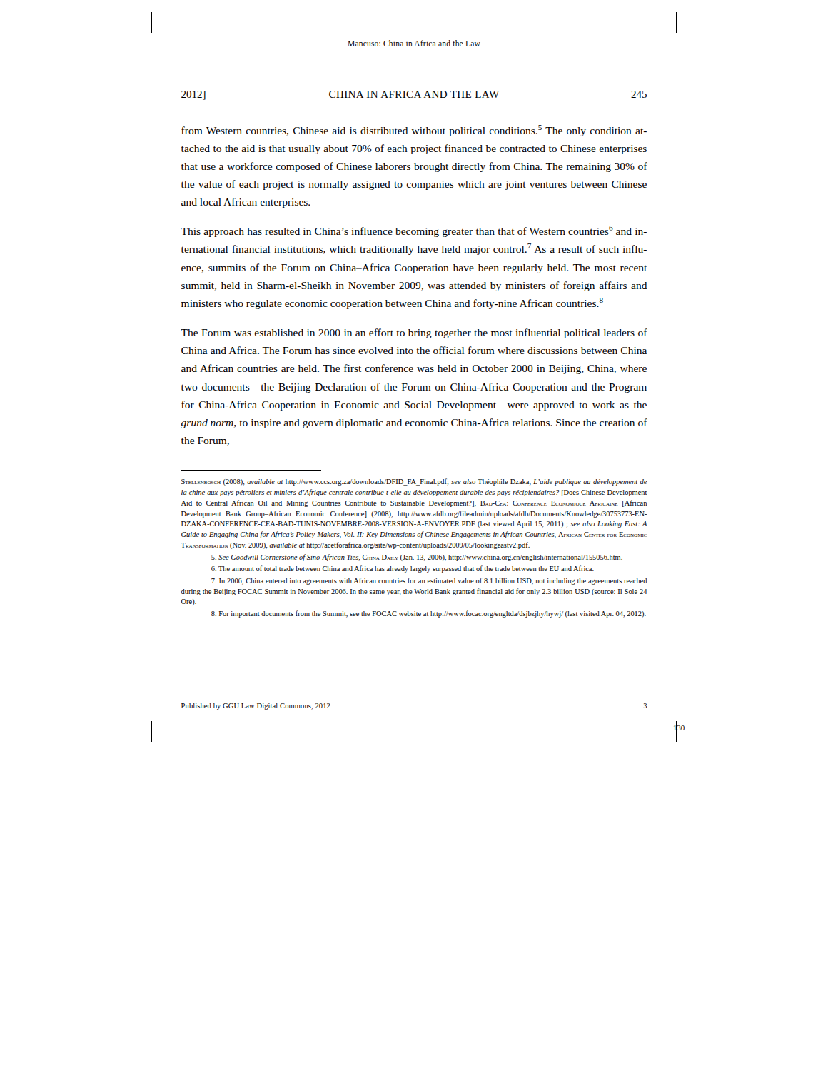Mancuso: China in Africa and the Law
2012]
CHINA IN AFRICA AND THE LAW
245
from Western countries, Chinese aid is distributed without political conditions.5 The only condition attached to the aid is that usually about 70% of each project financed be contracted to Chinese enterprises that use a workforce composed of Chinese laborers brought directly from China. The remaining 30% of the value of each project is normally assigned to companies which are joint ventures between Chinese and local African enterprises.
This approach has resulted in China’s influence becoming greater than that of Western countries6 and international financial institutions, which traditionally have held major control.7 As a result of such influence, summits of the Forum on China–Africa Cooperation have been regularly held. The most recent summit, held in Sharm-el-Sheikh in November 2009, was attended by ministers of foreign affairs and ministers who regulate economic cooperation between China and forty-nine African countries.8
The Forum was established in 2000 in an effort to bring together the most influential political leaders of China and Africa. The Forum has since evolved into the official forum where discussions between China and African countries are held. The first conference was held in October 2000 in Beijing, China, where two documents—the Beijing Declaration of the Forum on China-Africa Cooperation and the Program for China-Africa Cooperation in Economic and Social Development—were approved to work as the grund norm, to inspire and govern diplomatic and economic China-Africa relations. Since the creation of the Forum,
Stellenbosch (2008), available at http://www.ccs.org.za/downloads/DFID_FA_Final.pdf; see also Théophile Dzaka, L’aide publique au développement de la chine aux pays pétroliers et miniers d’Afrique centrale contribue-t-elle au développement durable des pays récipiendaires? [Does Chinese Development Aid to Central African Oil and Mining Countries Contribute to Sustainable Development?], Bad-Cea: Conference Economique Africaine [African Development Bank Group–African Economic Conference] (2008), http://www.afdb.org/fileadmin/uploads/afdb/Documents/Knowledge/30753773-EN-DZAKA-CONFERENCE-CEA-BAD-TUNIS-NOVEMBRE-2008-VERSION-A-ENVOYER.PDF (last viewed April 15, 2011) ; see also Looking East: A Guide to Engaging China for Africa’s Policy-Makers, Vol. II: Key Dimensions of Chinese Engagements in African Countries, African Center for Economic Transformation (Nov. 2009), available at http://acetforafrica.org/site/wp-content/uploads/2009/05/lookingeastv2.pdf.
5. See Goodwill Cornerstone of Sino-African Ties, China Daily (Jan. 13, 2006), http://www.china.org.cn/english/international/155056.htm.
6. The amount of total trade between China and Africa has already largely surpassed that of the trade between the EU and Africa.
7. In 2006, China entered into agreements with African countries for an estimated value of 8.1 billion USD, not including the agreements reached during the Beijing FOCAC Summit in November 2006. In the same year, the World Bank granted financial aid for only 2.3 billion USD (source: Il Sole 24 Ore).
8. For important documents from the Summit, see the FOCAC website at http://www.focac.org/engltda/dsjbzjhy/hywj/ (last visited Apr. 04, 2012).
Published by GGU Law Digital Commons, 2012
3
130